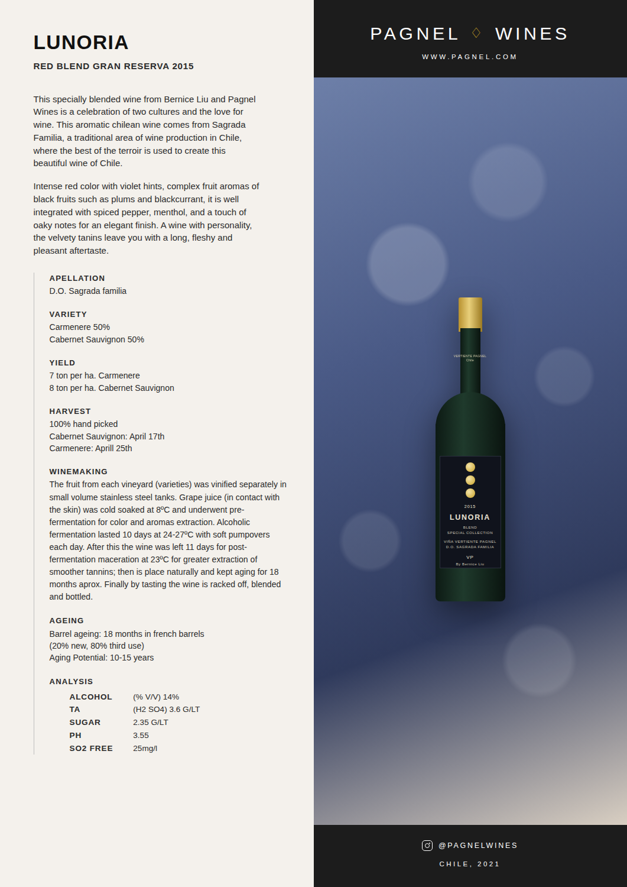PAGNEL ♢ WINES
WWW.PAGNEL.COM
LUNORIA
RED BLEND GRAN RESERVA 2015
This specially blended wine from Bernice Liu and Pagnel Wines is a celebration of two cultures and the love for wine. This aromatic chilean wine comes from Sagrada Familia, a traditional area of wine production in Chile, where the best of the terroir is used to create this beautiful wine of Chile.
Intense red color with violet hints, complex fruit aromas of black fruits such as plums and blackcurrant, it is well integrated with spiced pepper, menthol, and a touch of oaky notes for an elegant finish. A wine with personality, the velvety tanins leave you with a long, fleshy and pleasant aftertaste.
APELLATION
D.O. Sagrada familia
VARIETY
Carmenere 50%
Cabernet Sauvignon 50%
YIELD
7 ton per ha. Carmenere
8 ton per ha. Cabernet Sauvignon
HARVEST
100% hand picked
Cabernet Sauvignon: April 17th
Carmenere: Aprill 25th
WINEMAKING
The fruit from each vineyard (varieties) was vinified separately in small volume stainless steel tanks. Grape juice (in contact with the skin) was cold soaked at 8ºC and underwent pre-fermentation for color and aromas extraction. Alcoholic fermentation lasted 10 days at 24-27ºC with soft pumpovers each day. After this the wine was left 11 days for post-fermentation maceration at 23ºC for greater extraction of smoother tannins; then is place naturally and kept aging for 18 months aprox. Finally by tasting the wine is racked off, blended and bottled.
AGEING
Barrel ageing: 18 months in french barrels
(20% new, 80% third use)
Aging Potential: 10-15 years
ANALYSIS
| ALCOHOL | (% V/V) 14% |
| TA | (H2 SO4) 3.6 G/LT |
| SUGAR | 2.35 G/LT |
| PH | 3.55 |
| SO2 FREE | 25mg/l |
VERTIENTE PAGNEL
Chile
2015
LUNORIA
BLEND
SPECIAL COLLECTION
VIÑA VERTIENTE PAGNEL
D.O. SAGRADA FAMILIA
VP
By Bernice Liu
@PAGNELWINES
CHILE, 2021